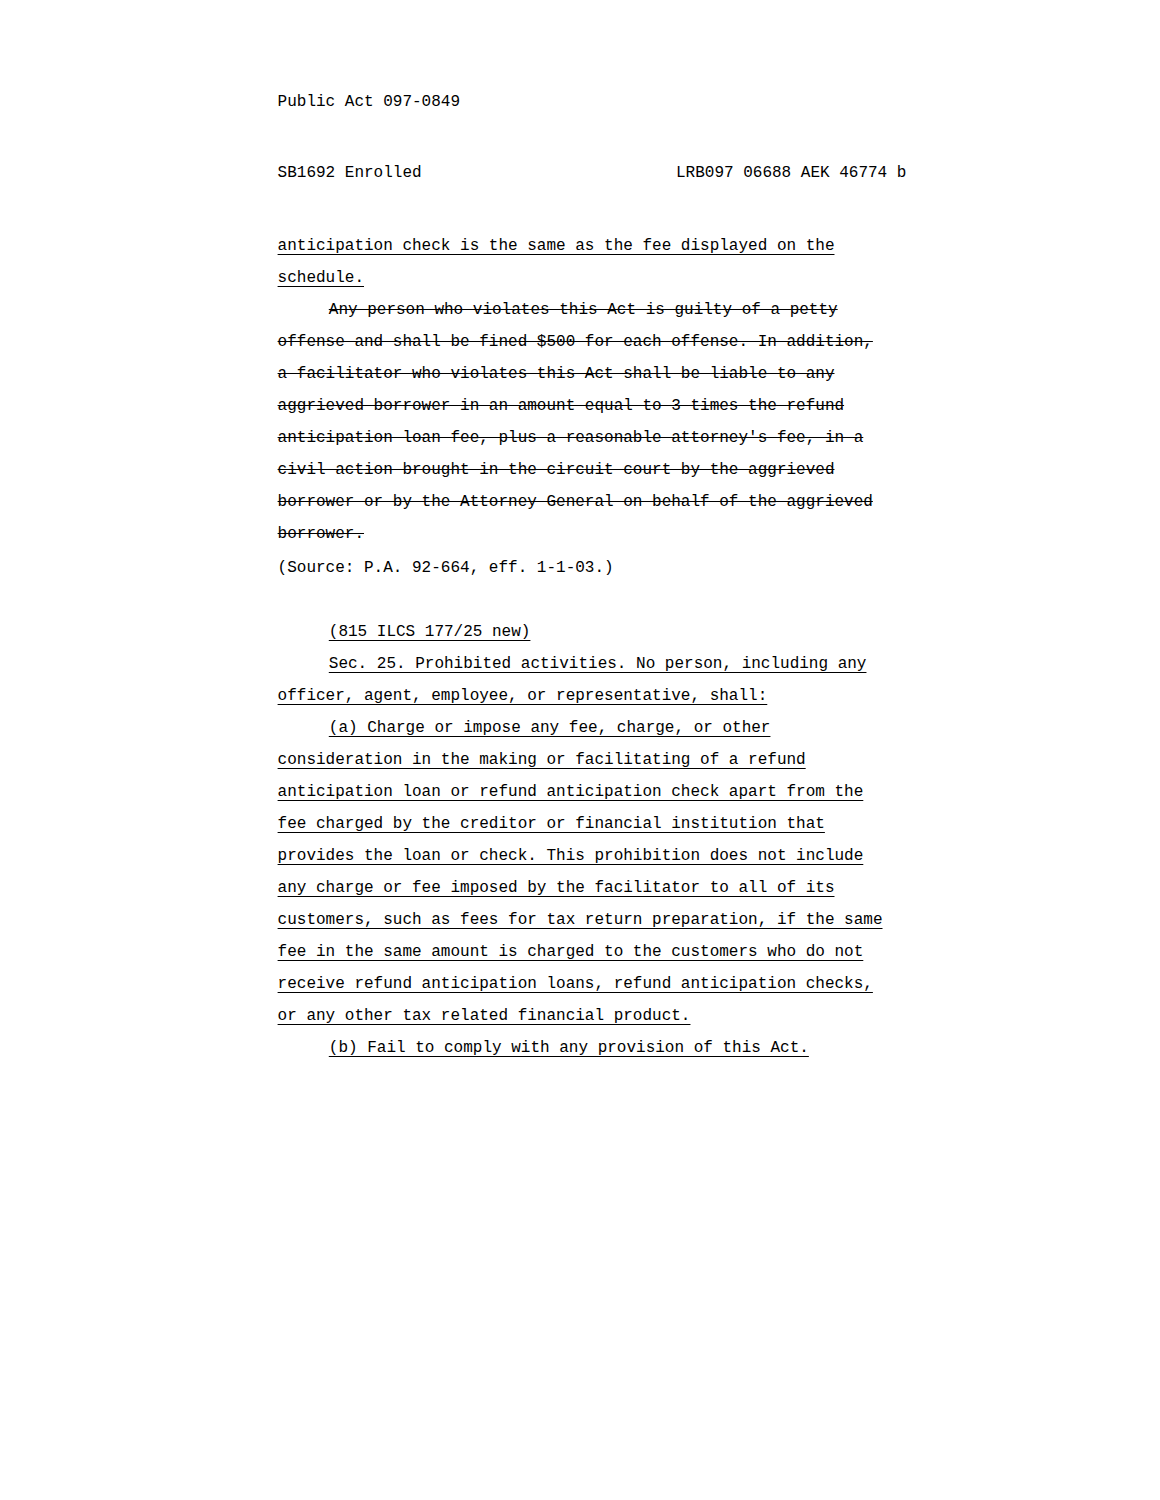Public Act 097-0849
SB1692 Enrolled LRB097 06688 AEK 46774 b
anticipation check is the same as the fee displayed on the
schedule.
Any person who violates this Act is guilty of a petty
offense and shall be fined $500 for each offense. In addition,
a facilitator who violates this Act shall be liable to any
aggrieved borrower in an amount equal to 3 times the refund
anticipation loan fee, plus a reasonable attorney's fee, in a
civil action brought in the circuit court by the aggrieved
borrower or by the Attorney General on behalf of the aggrieved
borrower.
(Source: P.A. 92-664, eff. 1-1-03.)
(815 ILCS 177/25 new)
Sec. 25. Prohibited activities. No person, including any
officer, agent, employee, or representative, shall:
(a) Charge or impose any fee, charge, or other
consideration in the making or facilitating of a refund
anticipation loan or refund anticipation check apart from the
fee charged by the creditor or financial institution that
provides the loan or check. This prohibition does not include
any charge or fee imposed by the facilitator to all of its
customers, such as fees for tax return preparation, if the same
fee in the same amount is charged to the customers who do not
receive refund anticipation loans, refund anticipation checks,
or any other tax related financial product.
(b) Fail to comply with any provision of this Act.